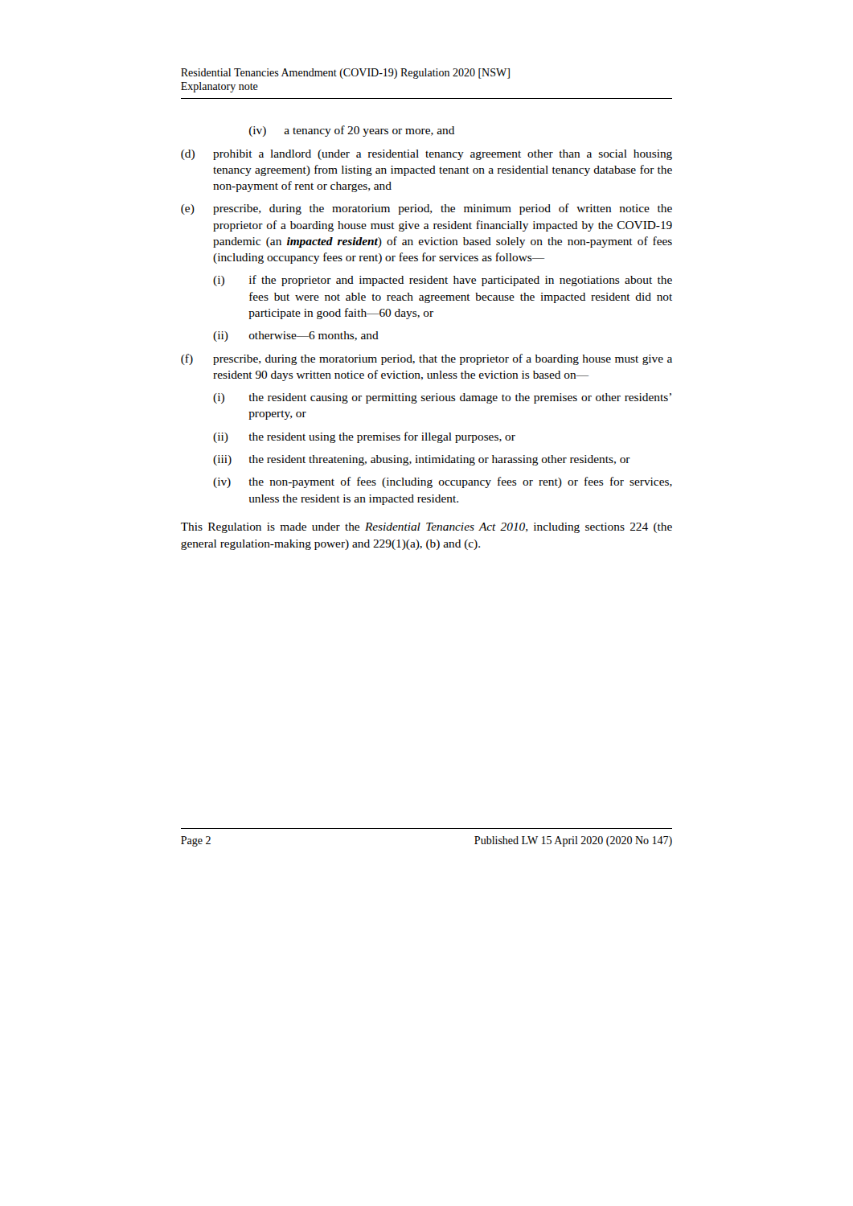Residential Tenancies Amendment (COVID-19) Regulation 2020 [NSW] Explanatory note
(iv)
a tenancy of 20 years or more, and
(d)
prohibit a landlord (under a residential tenancy agreement other than a social housing tenancy agreement) from listing an impacted tenant on a residential tenancy database for the non-payment of rent or charges, and
(e)
prescribe, during the moratorium period, the minimum period of written notice the proprietor of a boarding house must give a resident financially impacted by the COVID-19 pandemic (an impacted resident) of an eviction based solely on the non-payment of fees (including occupancy fees or rent) or fees for services as follows—
(i)
if the proprietor and impacted resident have participated in negotiations about the fees but were not able to reach agreement because the impacted resident did not participate in good faith—60 days, or
(ii)
otherwise—6 months, and
(f)
prescribe, during the moratorium period, that the proprietor of a boarding house must give a resident 90 days written notice of eviction, unless the eviction is based on—
(i)
the resident causing or permitting serious damage to the premises or other residents’ property, or
(ii)
the resident using the premises for illegal purposes, or
(iii)
the resident threatening, abusing, intimidating or harassing other residents, or
(iv)
the non-payment of fees (including occupancy fees or rent) or fees for services, unless the resident is an impacted resident.
This Regulation is made under the Residential Tenancies Act 2010, including sections 224 (the general regulation-making power) and 229(1)(a), (b) and (c).
Page 2 Published LW 15 April 2020 (2020 No 147)